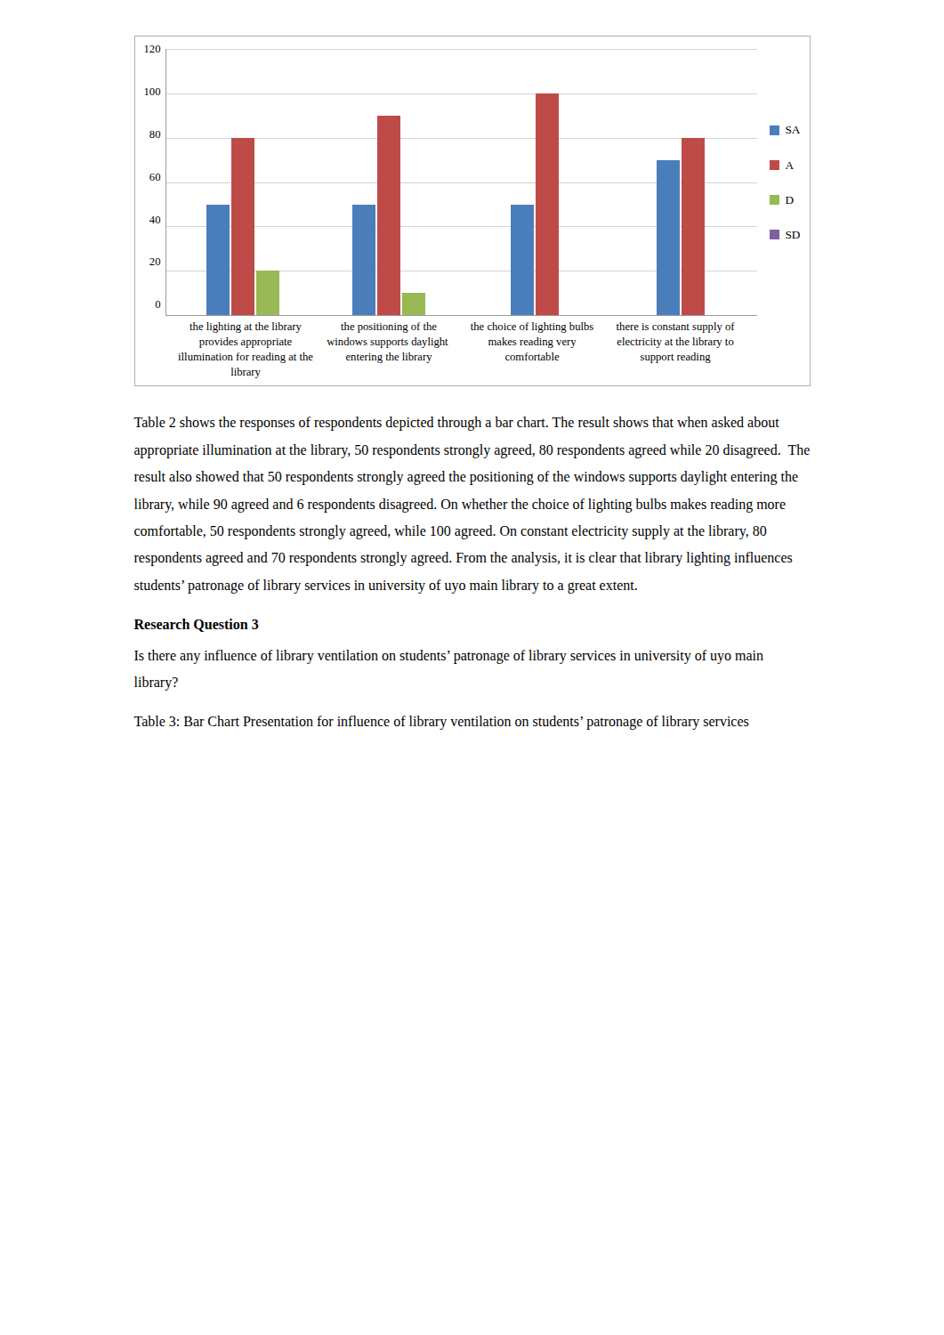120 100 80 60 40 20 0
SA
A
D
SD
the lighting at the library provides appropriate illumination for reading at the library
the positioning of the windows supports daylight entering the library
the choice of lighting bulbs makes reading very comfortable
there is constant supply of electricity at the library to support reading
Table 2 shows the responses of respondents depicted through a bar chart. The result shows that when asked about appropriate illumination at the library, 50 respondents strongly agreed, 80 respondents agreed while 20 disagreed. The result also showed that 50 respondents strongly agreed the positioning of the windows supports daylight entering the library, while 90 agreed and 6 respondents disagreed. On whether the choice of lighting bulbs makes reading more comfortable, 50 respondents strongly agreed, while 100 agreed. On constant electricity supply at the library, 80 respondents agreed and 70 respondents strongly agreed. From the analysis, it is clear that library lighting influences students’ patronage of library services in university of uyo main library to a great extent.
Research Question 3
Is there any influence of library ventilation on students’ patronage of library services in university of uyo main library?
Table 3: Bar Chart Presentation for influence of library ventilation on students’ patronage of library services